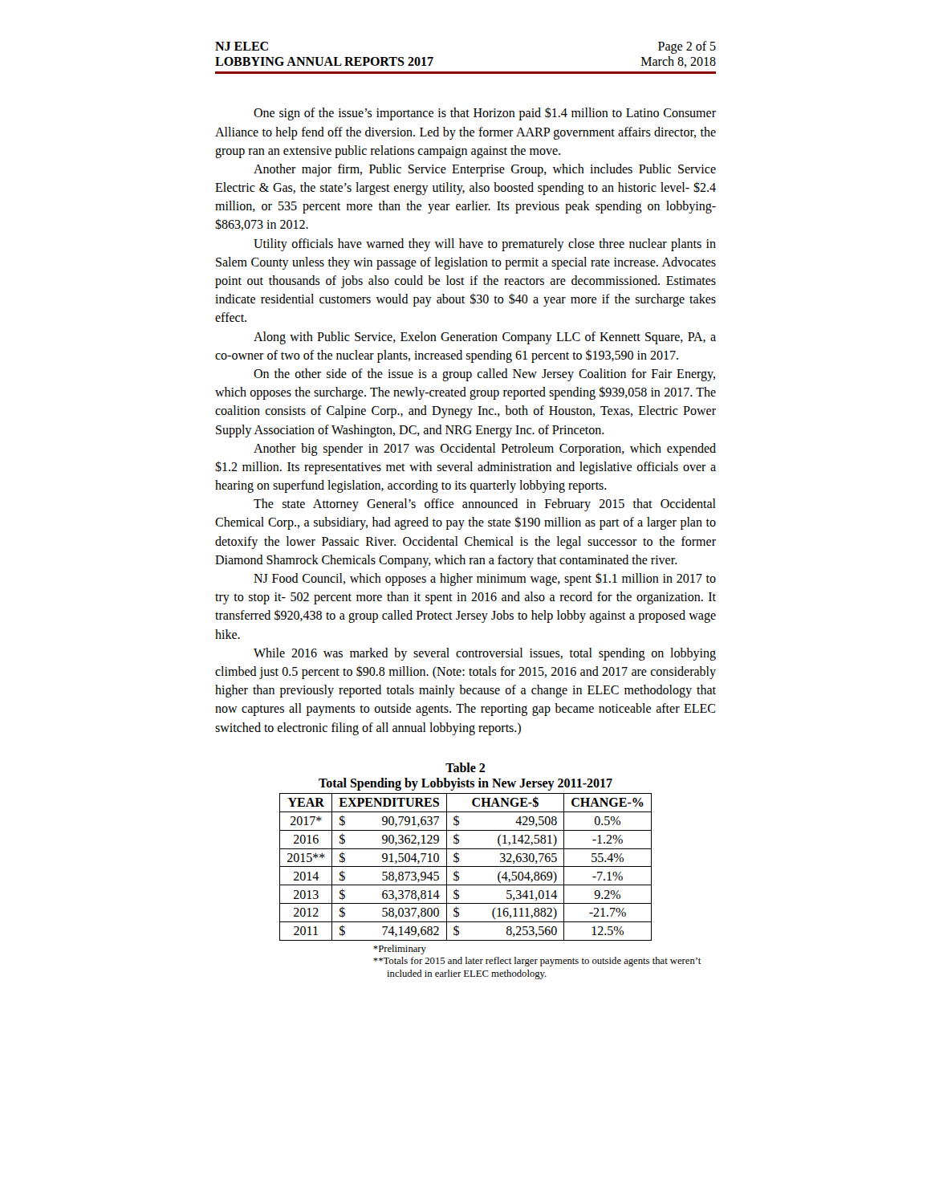NJ ELEC
LOBBYING ANNUAL REPORTS 2017
Page 2 of 5
March 8, 2018
One sign of the issue’s importance is that Horizon paid $1.4 million to Latino Consumer Alliance to help fend off the diversion. Led by the former AARP government affairs director, the group ran an extensive public relations campaign against the move.
Another major firm, Public Service Enterprise Group, which includes Public Service Electric & Gas, the state’s largest energy utility, also boosted spending to an historic level- $2.4 million, or 535 percent more than the year earlier. Its previous peak spending on lobbying- $863,073 in 2012.
Utility officials have warned they will have to prematurely close three nuclear plants in Salem County unless they win passage of legislation to permit a special rate increase. Advocates point out thousands of jobs also could be lost if the reactors are decommissioned. Estimates indicate residential customers would pay about $30 to $40 a year more if the surcharge takes effect.
Along with Public Service, Exelon Generation Company LLC of Kennett Square, PA, a co-owner of two of the nuclear plants, increased spending 61 percent to $193,590 in 2017.
On the other side of the issue is a group called New Jersey Coalition for Fair Energy, which opposes the surcharge. The newly-created group reported spending $939,058 in 2017. The coalition consists of Calpine Corp., and Dynegy Inc., both of Houston, Texas, Electric Power Supply Association of Washington, DC, and NRG Energy Inc. of Princeton.
Another big spender in 2017 was Occidental Petroleum Corporation, which expended $1.2 million. Its representatives met with several administration and legislative officials over a hearing on superfund legislation, according to its quarterly lobbying reports.
The state Attorney General’s office announced in February 2015 that Occidental Chemical Corp., a subsidiary, had agreed to pay the state $190 million as part of a larger plan to detoxify the lower Passaic River. Occidental Chemical is the legal successor to the former Diamond Shamrock Chemicals Company, which ran a factory that contaminated the river.
NJ Food Council, which opposes a higher minimum wage, spent $1.1 million in 2017 to try to stop it- 502 percent more than it spent in 2016 and also a record for the organization. It transferred $920,438 to a group called Protect Jersey Jobs to help lobby against a proposed wage hike.
While 2016 was marked by several controversial issues, total spending on lobbying climbed just 0.5 percent to $90.8 million. (Note: totals for 2015, 2016 and 2017 are considerably higher than previously reported totals mainly because of a change in ELEC methodology that now captures all payments to outside agents. The reporting gap became noticeable after ELEC switched to electronic filing of all annual lobbying reports.)
Table 2
Total Spending by Lobbyists in New Jersey 2011-2017
| YEAR | EXPENDITURES | CHANGE-$ | CHANGE-% |
| --- | --- | --- | --- |
| 2017* | $ 90,791,637 | $ 429,508 | 0.5% |
| 2016 | $ 90,362,129 | $ (1,142,581) | -1.2% |
| 2015** | $ 91,504,710 | $ 32,630,765 | 55.4% |
| 2014 | $ 58,873,945 | $ (4,504,869) | -7.1% |
| 2013 | $ 63,378,814 | $ 5,341,014 | 9.2% |
| 2012 | $ 58,037,800 | $ (16,111,882) | -21.7% |
| 2011 | $ 74,149,682 | $ 8,253,560 | 12.5% |
*Preliminary
**Totals for 2015 and later reflect larger payments to outside agents that weren’t included in earlier ELEC methodology.